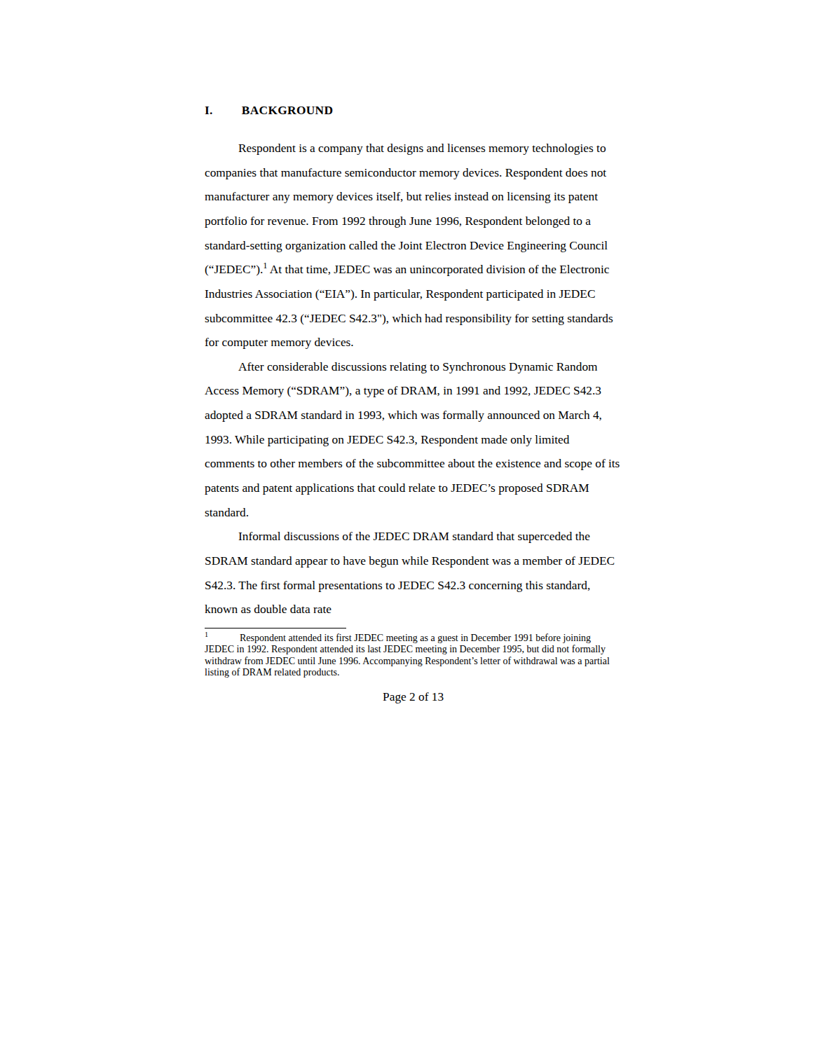I. BACKGROUND
Respondent is a company that designs and licenses memory technologies to companies that manufacture semiconductor memory devices. Respondent does not manufacturer any memory devices itself, but relies instead on licensing its patent portfolio for revenue. From 1992 through June 1996, Respondent belonged to a standard-setting organization called the Joint Electron Device Engineering Council (“JEDEC”).1 At that time, JEDEC was an unincorporated division of the Electronic Industries Association (“EIA”). In particular, Respondent participated in JEDEC subcommittee 42.3 (“JEDEC S42.3"), which had responsibility for setting standards for computer memory devices.
After considerable discussions relating to Synchronous Dynamic Random Access Memory (“SDRAM”), a type of DRAM, in 1991 and 1992, JEDEC S42.3 adopted a SDRAM standard in 1993, which was formally announced on March 4, 1993. While participating on JEDEC S42.3, Respondent made only limited comments to other members of the subcommittee about the existence and scope of its patents and patent applications that could relate to JEDEC’s proposed SDRAM standard.
Informal discussions of the JEDEC DRAM standard that superceded the SDRAM standard appear to have begun while Respondent was a member of JEDEC S42.3. The first formal presentations to JEDEC S42.3 concerning this standard, known as double data rate
1 Respondent attended its first JEDEC meeting as a guest in December 1991 before joining JEDEC in 1992. Respondent attended its last JEDEC meeting in December 1995, but did not formally withdraw from JEDEC until June 1996. Accompanying Respondent’s letter of withdrawal was a partial listing of DRAM related products.
Page 2 of 13